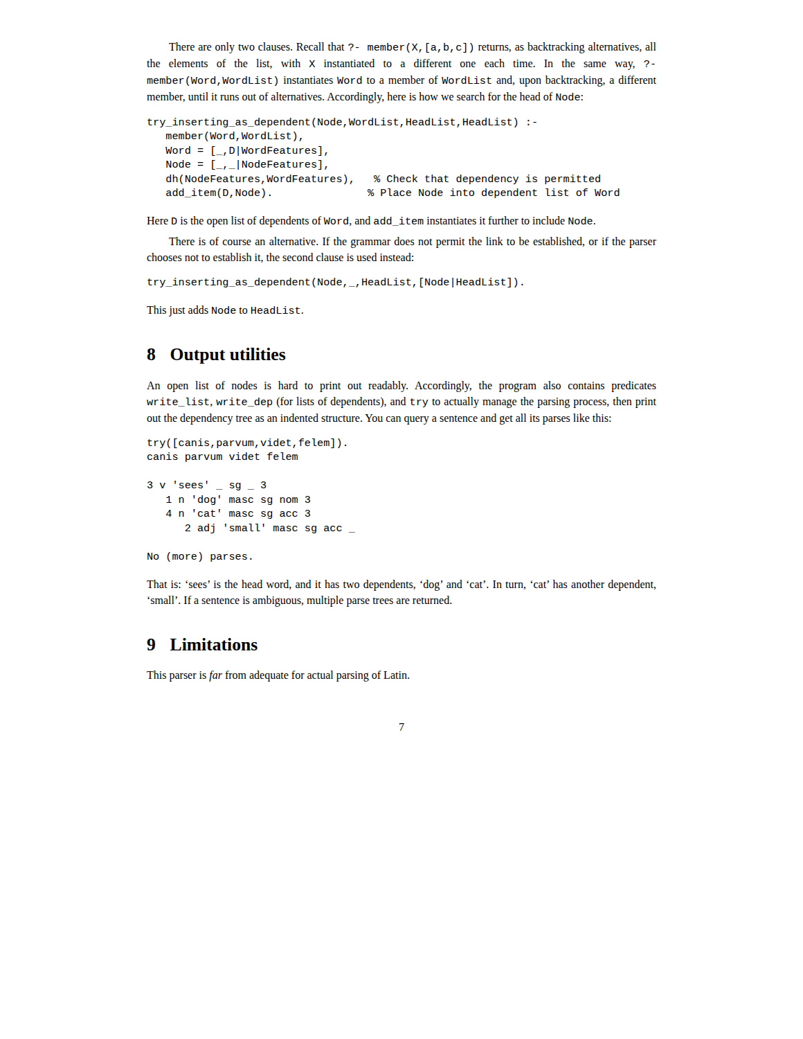There are only two clauses. Recall that ?- member(X,[a,b,c]) returns, as backtracking alternatives, all the elements of the list, with X instantiated to a different one each time. In the same way, ?- member(Word,WordList) instantiates Word to a member of WordList and, upon backtracking, a different member, until it runs out of alternatives. Accordingly, here is how we search for the head of Node:
try_inserting_as_dependent(Node,WordList,HeadList,HeadList) :-
   member(Word,WordList),
   Word = [_,D|WordFeatures],
   Node = [_,_|NodeFeatures],
   dh(NodeFeatures,WordFeatures),   % Check that dependency is permitted
   add_item(D,Node).               % Place Node into dependent list of Word
Here D is the open list of dependents of Word, and add_item instantiates it further to include Node.
There is of course an alternative. If the grammar does not permit the link to be established, or if the parser chooses not to establish it, the second clause is used instead:
try_inserting_as_dependent(Node,_,HeadList,[Node|HeadList]).
This just adds Node to HeadList.
8 Output utilities
An open list of nodes is hard to print out readably. Accordingly, the program also contains predicates write_list, write_dep (for lists of dependents), and try to actually manage the parsing process, then print out the dependency tree as an indented structure. You can query a sentence and get all its parses like this:
try([canis,parvum,videt,felem]).
canis parvum videt felem

3 v 'sees' _ sg _ 3
   1 n 'dog' masc sg nom 3
   4 n 'cat' masc sg acc 3
      2 adj 'small' masc sg acc _

No (more) parses.
That is: ‘sees’ is the head word, and it has two dependents, ‘dog’ and ‘cat’. In turn, ‘cat’ has another dependent, ‘small’. If a sentence is ambiguous, multiple parse trees are returned.
9 Limitations
This parser is far from adequate for actual parsing of Latin.
7